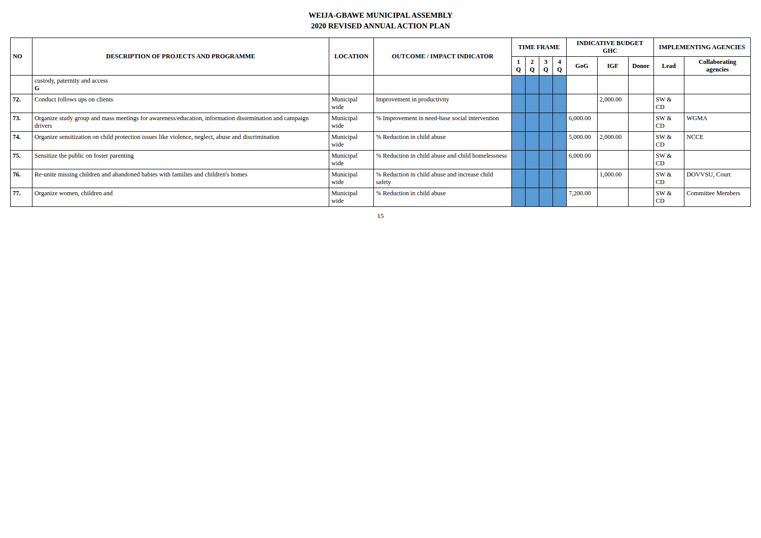WEIJA-GBAWE MUNICIPAL ASSEMBLY
2020 REVISED ANNUAL ACTION PLAN
| NO | DESCRIPTION OF PROJECTS AND PROGRAMME | LOCATION | OUTCOME / IMPACT INDICATOR | TIME FRAME | INDICATIVE BUDGET GHC | IMPLEMENTING AGENCIES |
| --- | --- | --- | --- | --- | --- | --- |
| 1 Q | 2 Q | 3 Q | 4 Q | GoG | IGF | Donor | Lead | Collaborating agencies |
| | custody, paternity and access G | | | | | | | | | | | |
| 72. | Conduct follows ups on clients | Municipal wide | Improvement in productivity | | | | | | 2,000.00 | | SW & CD | |
| 73. | Organize study group and mass meetings for awareness/education, information dissemination and campaign drivers | Municipal wide | % Improvement in need-base social intervention | | | | | 6,000.00 | | | SW & CD | WGMA |
| 74. | Organize sensitization on child protection issues like violence, neglect, abuse and discrimination | Municipal wide | % Reduction in child abuse | | | | | 5,000.00 | 2,000.00 | | SW & CD | NCCE |
| 75. | Sensitize the public on foster parenting | Municipal wide | % Reduction in child abuse and child homelessness | | | | | 6,000.00 | | | SW & CD | |
| 76. | Re-unite missing children and abandoned babies with families and children's homes | Municipal wide | % Reduction in child abuse and increase child safety | | | | | | 1,000.00 | | SW & CD | DOVVSU, Court |
| 77. | Organize women, children and | Municipal wide | % Reduction in child abuse | | | | | 7,200.00 | | | SW & CD | Committee Members |
15